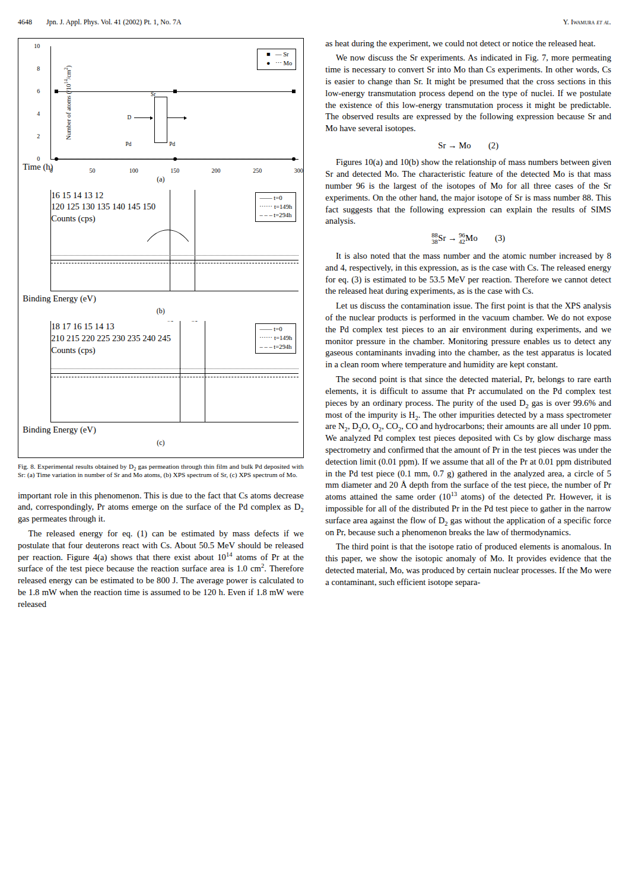4648
Jpn. J. Appl. Phys. Vol. 41 (2002) Pt. 1, No. 7A
Y. Iwamura et al.
Number of atoms (/1014/cm2)
10 8 6 4 2 0
■— Sr
●⋯ Mo
Sr
D
Pd
Pd
0 50 100 150 200 250 300
Time (h)
(a)
Sr3d5/2 Sr3d3/2
—— t=0
⋯⋯ t=149h
– – – t=294h
16 15 14 13 12
120 125 130 135 140 145 150
Counts (cps)
Binding Energy (eV)
(b)
Mo3d5/2 Mo3d3/2
—— t=0
⋯⋯ t=149h
– – – t=294h
18 17 16 15 14 13
210 215 220 225 230 235 240 245
Counts (cps)
Binding Energy (eV)
(c)
Fig. 8. Experimental results obtained by D2 gas permeation through thin film and bulk Pd deposited with Sr: (a) Time variation in number of Sr and Mo atoms, (b) XPS spectrum of Sr, (c) XPS spectrum of Mo.
important role in this phenomenon. This is due to the fact that Cs atoms decrease and, correspondingly, Pr atoms emerge on the surface of the Pd complex as D2 gas permeates through it.
The released energy for eq. (1) can be estimated by mass defects if we postulate that four deuterons react with Cs. About 50.5 MeV should be released per reaction. Figure 4(a) shows that there exist about 1014 atoms of Pr at the surface of the test piece because the reaction surface area is 1.0 cm2. Therefore released energy can be estimated to be 800 J. The average power is calculated to be 1.8 mW when the reaction time is assumed to be 120 h. Even if 1.8 mW were released
as heat during the experiment, we could not detect or notice the released heat.
We now discuss the Sr experiments. As indicated in Fig. 7, more permeating time is necessary to convert Sr into Mo than Cs experiments. In other words, Cs is easier to change than Sr. It might be presumed that the cross sections in this low-energy transmutation process depend on the type of nuclei. If we postulate the existence of this low-energy transmutation process it might be predictable. The observed results are expressed by the following expression because Sr and Mo have several isotopes.
Sr → Mo
(2)
Figures 10(a) and 10(b) show the relationship of mass numbers between given Sr and detected Mo. The characteristic feature of the detected Mo is that mass number 96 is the largest of the isotopes of Mo for all three cases of the Sr experiments. On the other hand, the major isotope of Sr is mass number 88. This fact suggests that the following expression can explain the results of SIMS analysis.
8838 Sr → 9642 Mo
(3)
It is also noted that the mass number and the atomic number increased by 8 and 4, respectively, in this expression, as is the case with Cs. The released energy for eq. (3) is estimated to be 53.5 MeV per reaction. Therefore we cannot detect the released heat during experiments, as is the case with Cs.
Let us discuss the contamination issue. The first point is that the XPS analysis of the nuclear products is performed in the vacuum chamber. We do not expose the Pd complex test pieces to an air environment during experiments, and we monitor pressure in the chamber. Monitoring pressure enables us to detect any gaseous contaminants invading into the chamber, as the test apparatus is located in a clean room where temperature and humidity are kept constant.
The second point is that since the detected material, Pr, belongs to rare earth elements, it is difficult to assume that Pr accumulated on the Pd complex test pieces by an ordinary process. The purity of the used D2 gas is over 99.6% and most of the impurity is H2. The other impurities detected by a mass spectrometer are N2, D2O, O2, CO2, CO and hydrocarbons; their amounts are all under 10 ppm. We analyzed Pd complex test pieces deposited with Cs by glow discharge mass spectrometry and confirmed that the amount of Pr in the test pieces was under the detection limit (0.01 ppm). If we assume that all of the Pr at 0.01 ppm distributed in the Pd test piece (0.1 mm, 0.7 g) gathered in the analyzed area, a circle of 5 mm diameter and 20 Å depth from the surface of the test piece, the number of Pr atoms attained the same order (1013 atoms) of the detected Pr. However, it is impossible for all of the distributed Pr in the Pd test piece to gather in the narrow surface area against the flow of D2 gas without the application of a specific force on Pr, because such a phenomenon breaks the law of thermodynamics.
The third point is that the isotope ratio of produced elements is anomalous. In this paper, we show the isotopic anomaly of Mo. It provides evidence that the detected material, Mo, was produced by certain nuclear processes. If the Mo were a contaminant, such efficient isotope separa-